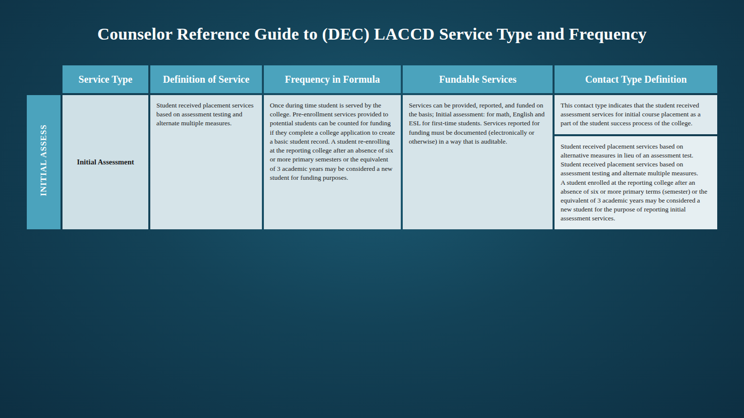Counselor Reference Guide to (DEC) LACCD Service Type and Frequency
| | Service Type | Definition of Service | Frequency in Formula | Fundable Services | Contact Type Definition |
| --- | --- | --- | --- | --- | --- |
| INITIAL ASSESS | Initial Assessment | Student received placement services based on assessment testing and alternate multiple measures. | Once during time student is served by the college. Pre-enrollment services provided to potential students can be counted for funding if they complete a college application to create a basic student record. A student re-enrolling at the reporting college after an absence of six or more primary semesters or the equivalent of 3 academic years may be considered a new student for funding purposes. | Services can be provided, reported, and funded on the basis; Initial assessment: for math, English and ESL for first-time students. Services reported for funding must be documented (electronically or otherwise) in a way that is auditable. | This contact type indicates that the student received assessment services for initial course placement as a part of the student success process of the college. |
| Student received placement services based on alternative measures in lieu of an assessment test. Student received placement services based on assessment testing and alternate multiple measures. A student enrolled at the reporting college after an absence of six or more primary terms (semester) or the equivalent of 3 academic years may be considered a new student for the purpose of reporting initial assessment services. |